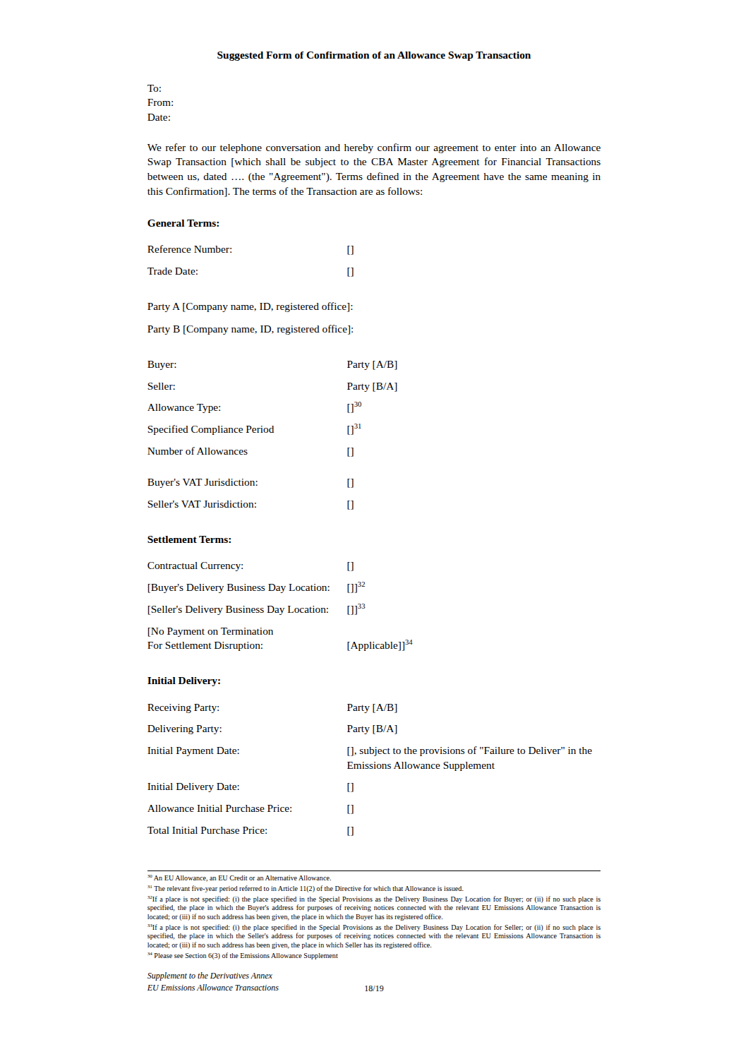Suggested Form of Confirmation of an Allowance Swap Transaction
To:
From:
Date:
We refer to our telephone conversation and hereby confirm our agreement to enter into an Allowance Swap Transaction [which shall be subject to the CBA Master Agreement for Financial Transactions between us, dated …. (the "Agreement"). Terms defined in the Agreement have the same meaning in this Confirmation]. The terms of the Transaction are as follows:
General Terms:
| Reference Number: | [] |
| Trade Date: | [] |
Party A [Company name, ID, registered office]:
Party B [Company name, ID, registered office]:
| Buyer: | Party [A/B] |
| Seller: | Party [B/A] |
| Allowance Type: | [] 30 |
| Specified Compliance Period | [] 31 |
| Number of Allowances | [] |
| Buyer's VAT Jurisdiction: | [] |
| Seller's VAT Jurisdiction: | [] |
Settlement Terms:
| Contractual Currency: | [] |
| [Buyer's Delivery Business Day Location: | []] 32 |
| [Seller's Delivery Business Day Location: | []] 33 |
| [No Payment on Termination For Settlement Disruption: | [Applicable]] 34 |
Initial Delivery:
| Receiving Party: | Party [A/B] |
| Delivering Party: | Party [B/A] |
| Initial Payment Date: | [], subject to the provisions of "Failure to Deliver" in the Emissions Allowance Supplement |
| Initial Delivery Date: | [] |
| Allowance Initial Purchase Price: | [] |
| Total Initial Purchase Price: | [] |
30 An EU Allowance, an EU Credit or an Alternative Allowance.
31 The relevant five-year period referred to in Article 11(2) of the Directive for which that Allowance is issued.
32If a place is not specified: (i) the place specified in the Special Provisions as the Delivery Business Day Location for Buyer; or (ii) if no such place is specified, the place in which the Buyer's address for purposes of receiving notices connected with the relevant EU Emissions Allowance Transaction is located; or (iii) if no such address has been given, the place in which the Buyer has its registered office.
33If a place is not specified: (i) the place specified in the Special Provisions as the Delivery Business Day Location for Seller; or (ii) if no such place is specified, the place in which the Seller's address for purposes of receiving notices connected with the relevant EU Emissions Allowance Transaction is located; or (iii) if no such address has been given, the place in which Seller has its registered office.
34 Please see Section 6(3) of the Emissions Allowance Supplement
Supplement to the Derivatives Annex
EU Emissions Allowance Transactions
18/19